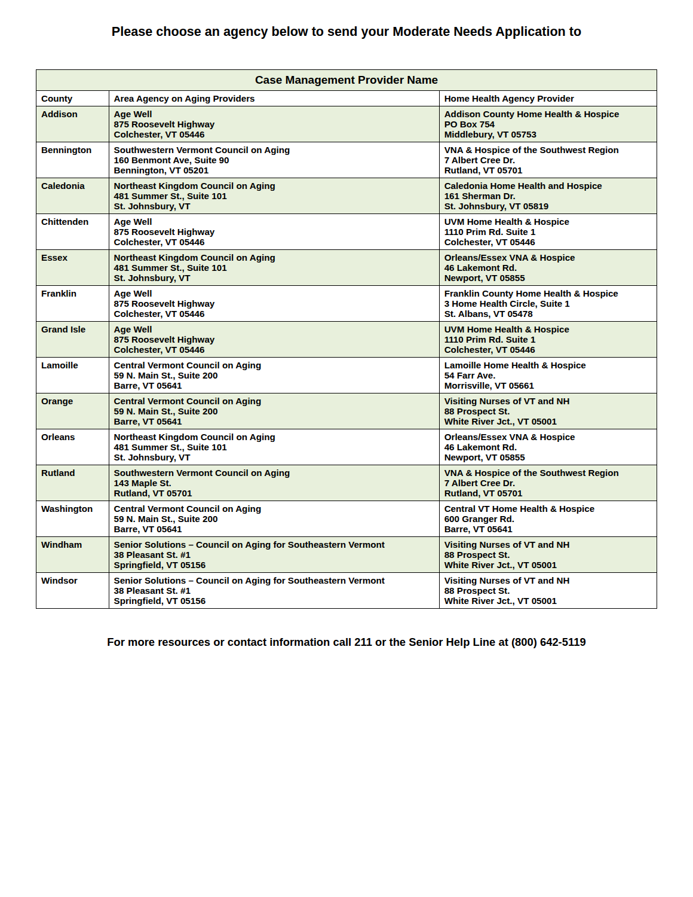Please choose an agency below to send your Moderate Needs Application to
Case Management Provider Name
| County | Area Agency on Aging Providers | Home Health Agency Provider |
| --- | --- | --- |
| Addison | Age Well 875 Roosevelt Highway Colchester, VT 05446 | Addison County Home Health & Hospice PO Box 754 Middlebury, VT 05753 |
| Bennington | Southwestern Vermont Council on Aging 160 Benmont Ave, Suite 90 Bennington, VT 05201 | VNA & Hospice of the Southwest Region 7 Albert Cree Dr. Rutland, VT 05701 |
| Caledonia | Northeast Kingdom Council on Aging 481 Summer St., Suite 101 St. Johnsbury, VT | Caledonia Home Health and Hospice 161 Sherman Dr. St. Johnsbury, VT 05819 |
| Chittenden | Age Well 875 Roosevelt Highway Colchester, VT 05446 | UVM Home Health & Hospice 1110 Prim Rd. Suite 1 Colchester, VT 05446 |
| Essex | Northeast Kingdom Council on Aging 481 Summer St., Suite 101 St. Johnsbury, VT | Orleans/Essex VNA & Hospice 46 Lakemont Rd. Newport, VT 05855 |
| Franklin | Age Well 875 Roosevelt Highway Colchester, VT 05446 | Franklin County Home Health & Hospice 3 Home Health Circle, Suite 1 St. Albans, VT 05478 |
| Grand Isle | Age Well 875 Roosevelt Highway Colchester, VT 05446 | UVM Home Health & Hospice 1110 Prim Rd. Suite 1 Colchester, VT 05446 |
| Lamoille | Central Vermont Council on Aging 59 N. Main St., Suite 200 Barre, VT 05641 | Lamoille Home Health & Hospice 54 Farr Ave. Morrisville, VT 05661 |
| Orange | Central Vermont Council on Aging 59 N. Main St., Suite 200 Barre, VT 05641 | Visiting Nurses of VT and NH 88 Prospect St. White River Jct., VT 05001 |
| Orleans | Northeast Kingdom Council on Aging 481 Summer St., Suite 101 St. Johnsbury, VT | Orleans/Essex VNA & Hospice 46 Lakemont Rd. Newport, VT 05855 |
| Rutland | Southwestern Vermont Council on Aging 143 Maple St. Rutland, VT 05701 | VNA & Hospice of the Southwest Region 7 Albert Cree Dr. Rutland, VT 05701 |
| Washington | Central Vermont Council on Aging 59 N. Main St., Suite 200 Barre, VT 05641 | Central VT Home Health & Hospice 600 Granger Rd. Barre, VT 05641 |
| Windham | Senior Solutions – Council on Aging for Southeastern Vermont 38 Pleasant St. #1 Springfield, VT 05156 | Visiting Nurses of VT and NH 88 Prospect St. White River Jct., VT 05001 |
| Windsor | Senior Solutions – Council on Aging for Southeastern Vermont 38 Pleasant St. #1 Springfield, VT 05156 | Visiting Nurses of VT and NH 88 Prospect St. White River Jct., VT 05001 |
For more resources or contact information call 211 or the Senior Help Line at (800) 642-5119